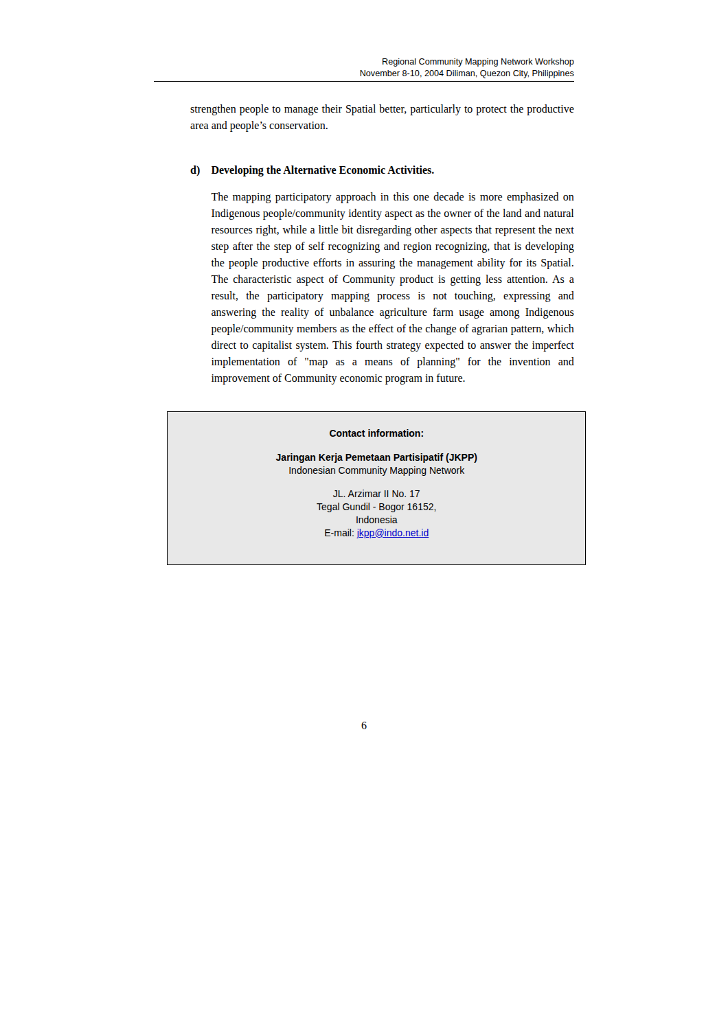Regional Community Mapping Network Workshop
November 8-10, 2004 Diliman, Quezon City, Philippines
strengthen people to manage their Spatial better, particularly to protect the productive area and people’s conservation.
d) Developing the Alternative Economic Activities.
The mapping participatory approach in this one decade is more emphasized on Indigenous people/community identity aspect as the owner of the land and natural resources right, while a little bit disregarding other aspects that represent the next step after the step of self recognizing and region recognizing, that is developing the people productive efforts in assuring the management ability for its Spatial. The characteristic aspect of Community product is getting less attention. As a result, the participatory mapping process is not touching, expressing and answering the reality of unbalance agriculture farm usage among Indigenous people/community members as the effect of the change of agrarian pattern, which direct to capitalist system. This fourth strategy expected to answer the imperfect implementation of "map as a means of planning" for the invention and improvement of Community economic program in future.
Contact information:
Jaringan Kerja Pemetaan Partisipatif (JKPP)
Indonesian Community Mapping Network
JL. Arzimar II No. 17
Tegal Gundil - Bogor 16152,
Indonesia
E-mail: jkpp@indo.net.id
6